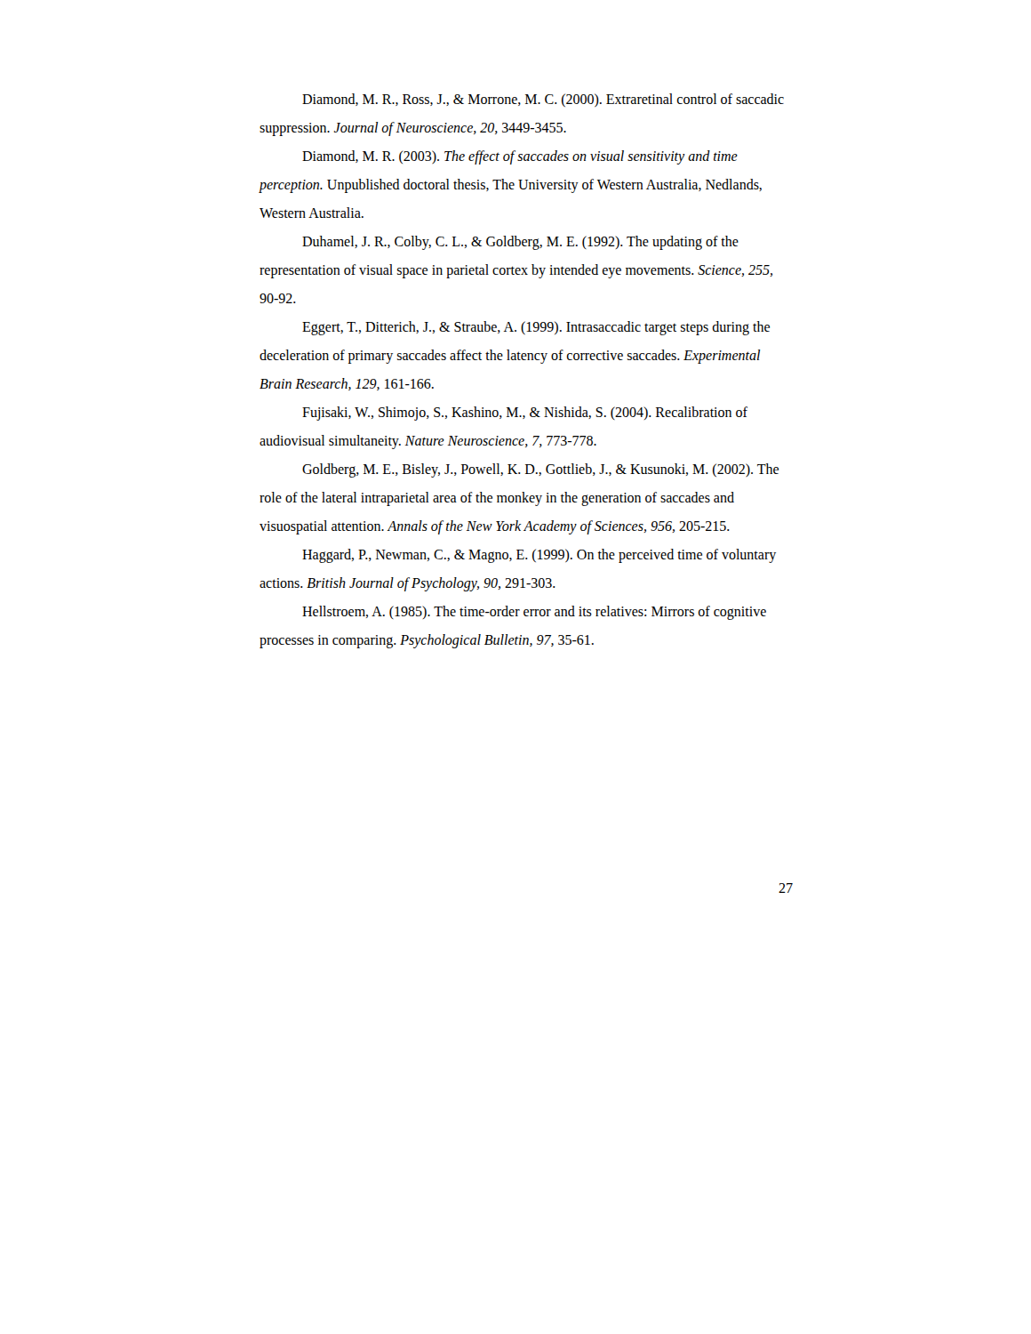Diamond, M. R., Ross, J., & Morrone, M. C. (2000). Extraretinal control of saccadic suppression. Journal of Neuroscience, 20, 3449-3455.
Diamond, M. R. (2003). The effect of saccades on visual sensitivity and time perception. Unpublished doctoral thesis, The University of Western Australia, Nedlands, Western Australia.
Duhamel, J. R., Colby, C. L., & Goldberg, M. E. (1992). The updating of the representation of visual space in parietal cortex by intended eye movements. Science, 255, 90-92.
Eggert, T., Ditterich, J., & Straube, A. (1999). Intrasaccadic target steps during the deceleration of primary saccades affect the latency of corrective saccades. Experimental Brain Research, 129, 161-166.
Fujisaki, W., Shimojo, S., Kashino, M., & Nishida, S. (2004). Recalibration of audiovisual simultaneity. Nature Neuroscience, 7, 773-778.
Goldberg, M. E., Bisley, J., Powell, K. D., Gottlieb, J., & Kusunoki, M. (2002). The role of the lateral intraparietal area of the monkey in the generation of saccades and visuospatial attention. Annals of the New York Academy of Sciences, 956, 205-215.
Haggard, P., Newman, C., & Magno, E. (1999). On the perceived time of voluntary actions. British Journal of Psychology, 90, 291-303.
Hellstroem, A. (1985). The time-order error and its relatives: Mirrors of cognitive processes in comparing. Psychological Bulletin, 97, 35-61.
27